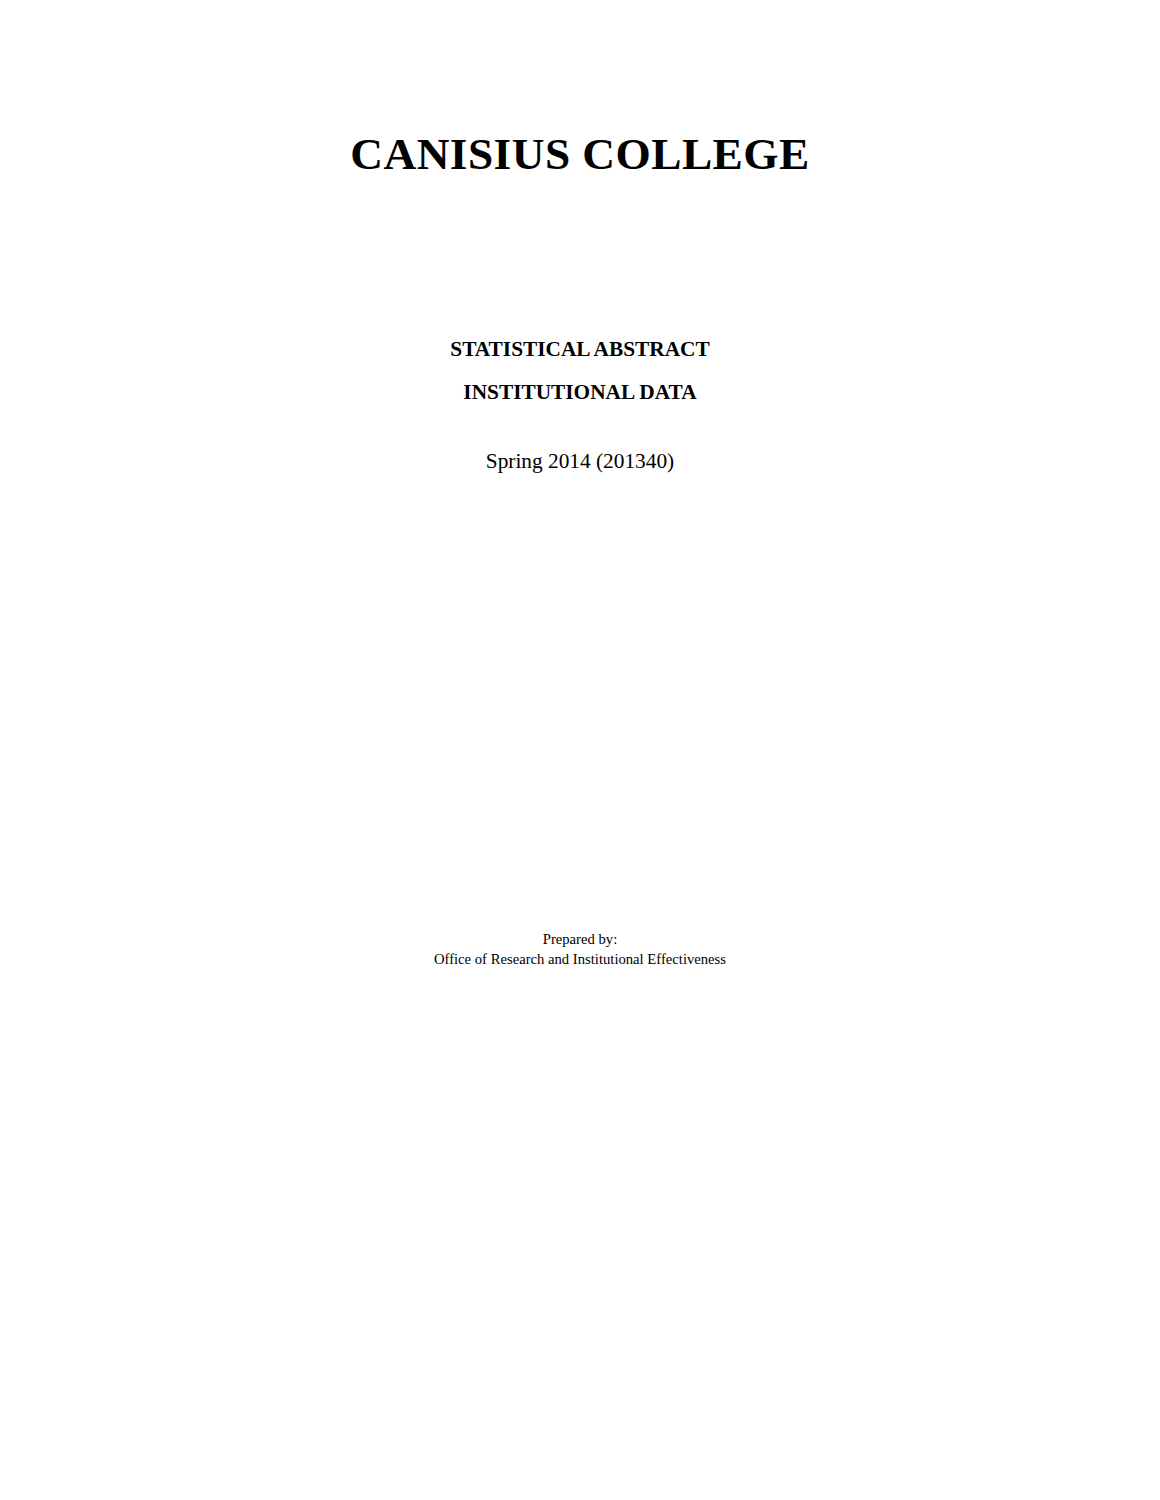CANISIUS COLLEGE
STATISTICAL ABSTRACT
INSTITUTIONAL DATA
Spring 2014 (201340)
Prepared by:
Office of Research and Institutional Effectiveness